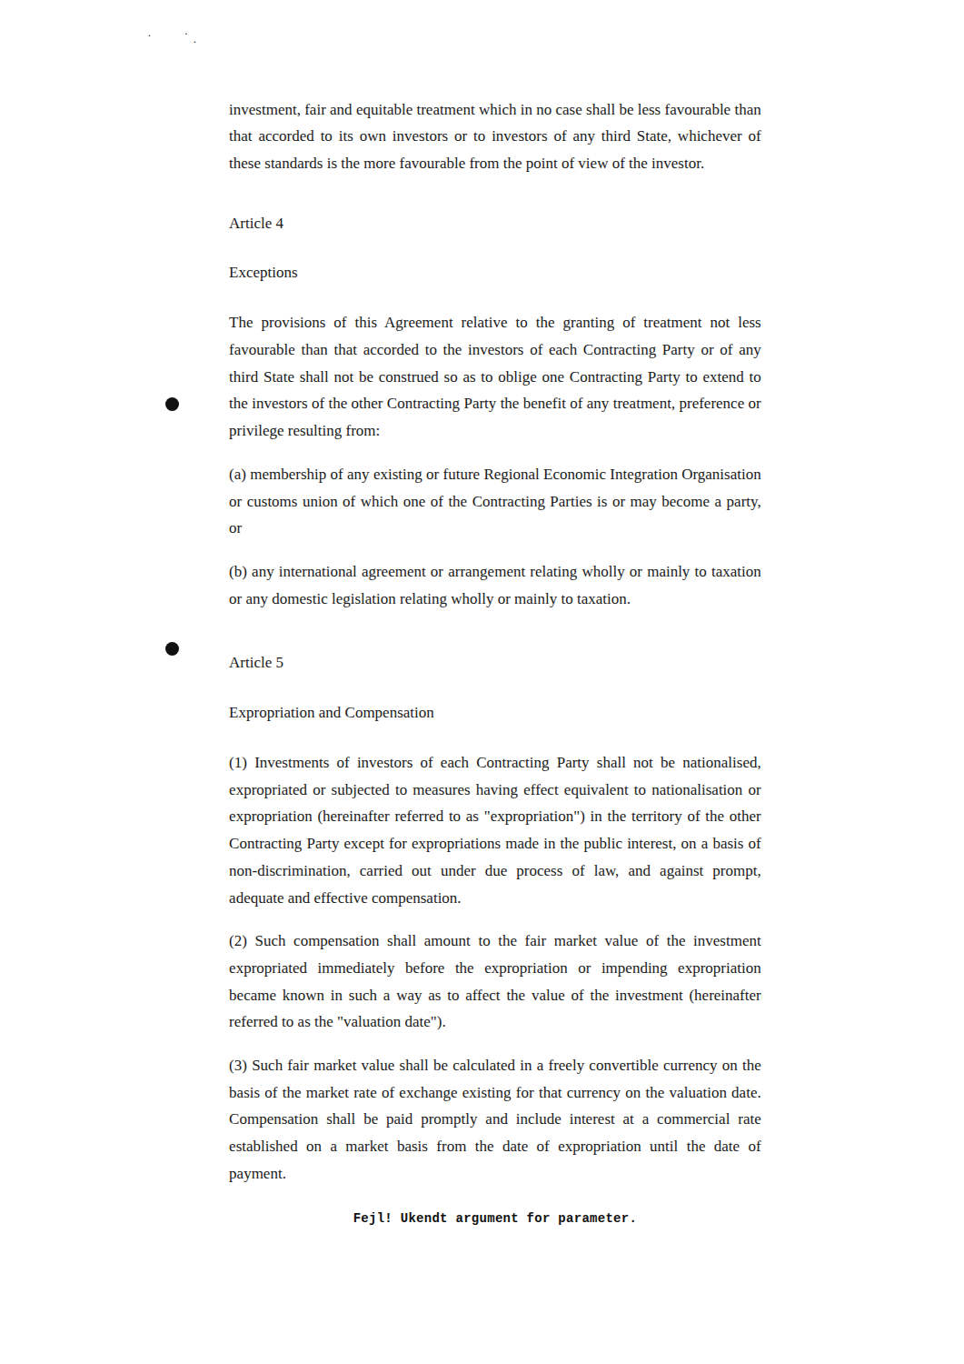. . .
investment, fair and equitable treatment which in no case shall be less favourable than that accorded to its own investors or to investors of any third State, whichever of these standards is the more favourable from the point of view of the investor.
Article 4
Exceptions
The provisions of this Agreement relative to the granting of treatment not less favourable than that accorded to the investors of each Contracting Party or of any third State shall not be construed so as to oblige one Contracting Party to extend to the investors of the other Contracting Party the benefit of any treatment, preference or privilege resulting from:
(a) membership of any existing or future Regional Economic Integration Organisation or customs union of which one of the Contracting Parties is or may become a party, or
(b) any international agreement or arrangement relating wholly or mainly to taxation or any domestic legislation relating wholly or mainly to taxation.
Article 5
Expropriation and Compensation
(1) Investments of investors of each Contracting Party shall not be nationalised, expropriated or subjected to measures having effect equivalent to nationalisation or expropriation (hereinafter referred to as "expropriation") in the territory of the other Contracting Party except for expropriations made in the public interest, on a basis of non-discrimination, carried out under due process of law, and against prompt, adequate and effective compensation.
(2) Such compensation shall amount to the fair market value of the investment expropriated immediately before the expropriation or impending expropriation became known in such a way as to affect the value of the investment (hereinafter referred to as the "valuation date").
(3) Such fair market value shall be calculated in a freely convertible currency on the basis of the market rate of exchange existing for that currency on the valuation date. Compensation shall be paid promptly and include interest at a commercial rate established on a market basis from the date of expropriation until the date of payment.
Fejl! Ukendt argument for parameter.